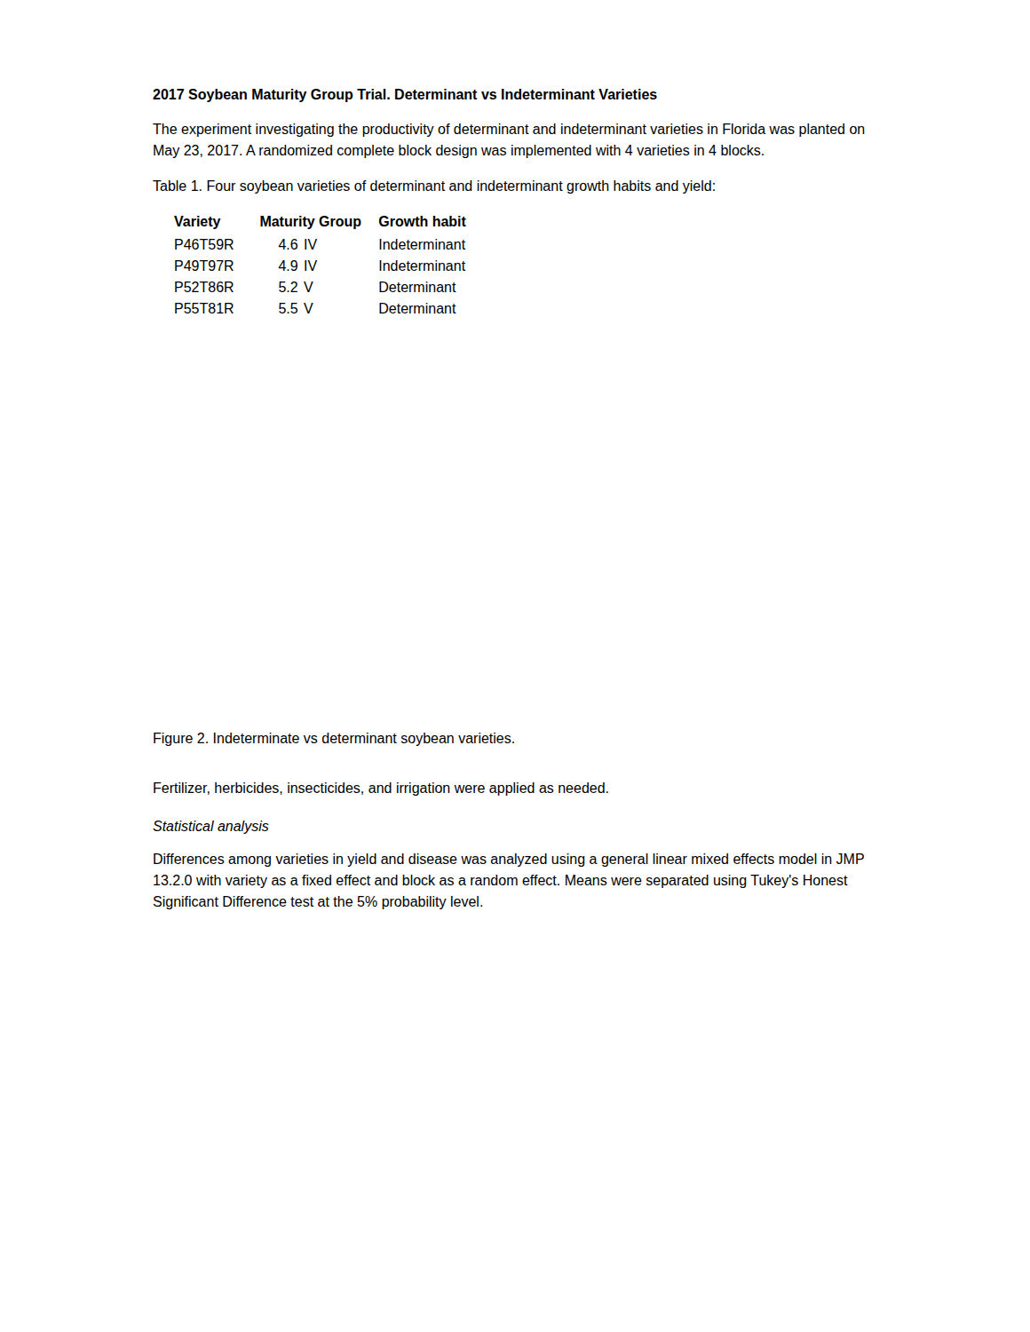2017 Soybean Maturity Group Trial. Determinant vs Indeterminant Varieties
The experiment investigating the productivity of determinant and indeterminant varieties in Florida was planted on May 23, 2017. A randomized complete block design was implemented with 4 varieties in 4 blocks.
Table 1. Four soybean varieties of determinant and indeterminant growth habits and yield:
| Variety | Maturity Group | Growth habit |
| --- | --- | --- |
| P46T59R | 4.6 | IV | Indeterminant |
| P49T97R | 4.9 | IV | Indeterminant |
| P52T86R | 5.2 | V | Determinant |
| P55T81R | 5.5 | V | Determinant |
Figure 2. Indeterminate vs determinant soybean varieties.
Fertilizer, herbicides, insecticides, and irrigation were applied as needed.
Statistical analysis
Differences among varieties in yield and disease was analyzed using a general linear mixed effects model in JMP 13.2.0 with variety as a fixed effect and block as a random effect. Means were separated using Tukey's Honest Significant Difference test at the 5% probability level.